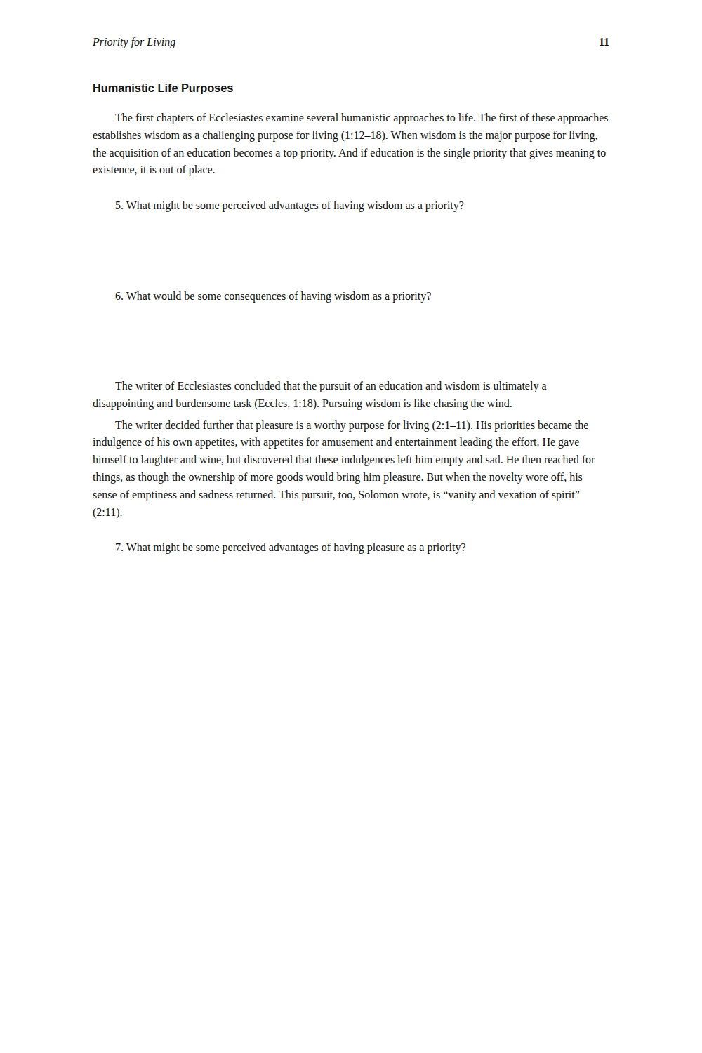Priority for Living 11
Humanistic Life Purposes
The first chapters of Ecclesiastes examine several humanistic approaches to life. The first of these approaches establishes wisdom as a challenging purpose for living (1:12–18). When wisdom is the major purpose for living, the acquisition of an education becomes a top priority. And if education is the single priority that gives meaning to existence, it is out of place.
5. What might be some perceived advantages of having wisdom as a priority?
6. What would be some consequences of having wisdom as a priority?
The writer of Ecclesiastes concluded that the pursuit of an education and wisdom is ultimately a disappointing and burdensome task (Eccles. 1:18). Pursuing wisdom is like chasing the wind.
The writer decided further that pleasure is a worthy purpose for living (2:1–11). His priorities became the indulgence of his own appetites, with appetites for amusement and entertainment leading the effort. He gave himself to laughter and wine, but discovered that these indulgences left him empty and sad. He then reached for things, as though the ownership of more goods would bring him pleasure. But when the novelty wore off, his sense of emptiness and sadness returned. This pursuit, too, Solomon wrote, is “vanity and vexation of spirit” (2:11).
7. What might be some perceived advantages of having pleasure as a priority?